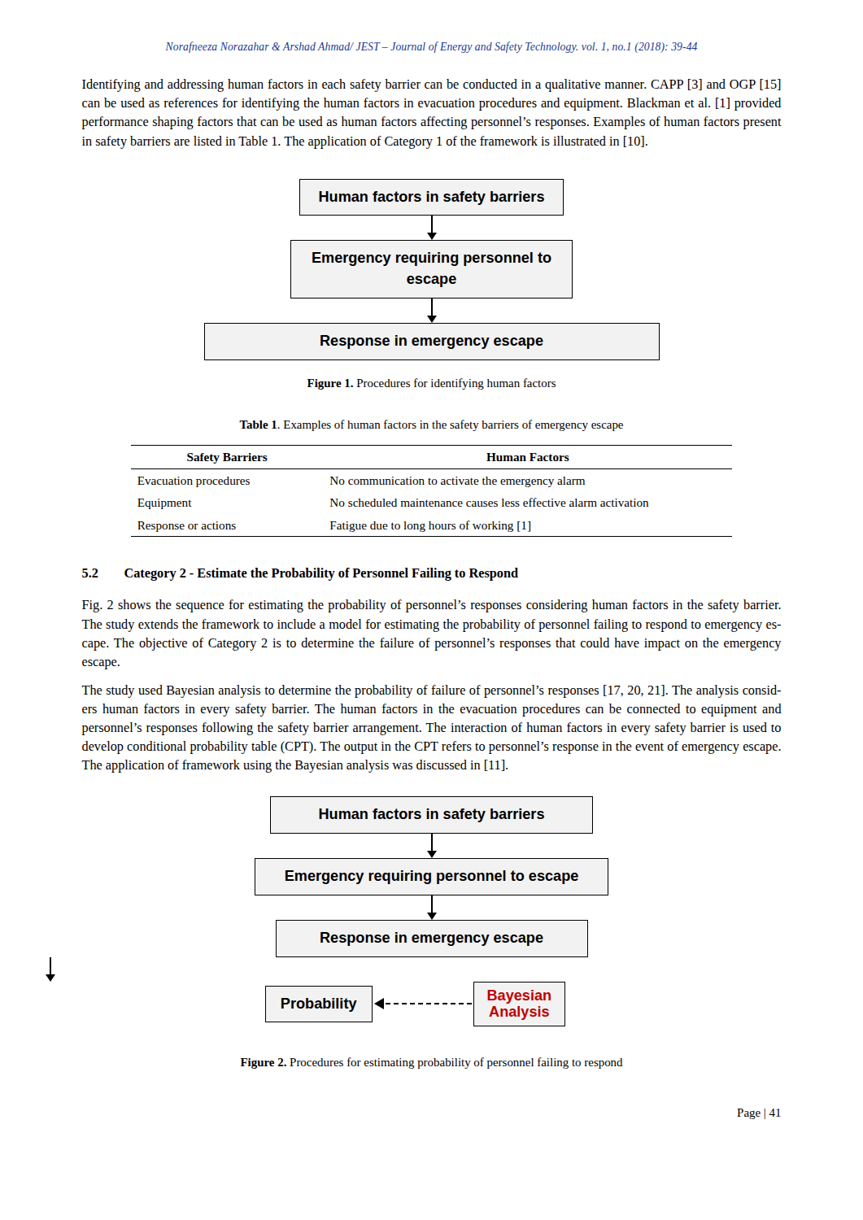Norafneeza Norazahar & Arshad Ahmad/ JEST – Journal of Energy and Safety Technology. vol. 1, no.1 (2018): 39-44
Identifying and addressing human factors in each safety barrier can be conducted in a qualitative manner. CAPP [3] and OGP [15] can be used as references for identifying the human factors in evacuation procedures and equipment. Blackman et al. [1] provided performance shaping factors that can be used as human factors affecting personnel’s responses. Examples of human factors present in safety barriers are listed in Table 1. The application of Category 1 of the framework is illustrated in [10].
Human factors in safety barriers
Emergency requiring personnel to escape
Response in emergency escape
Figure 1. Procedures for identifying human factors
Table 1. Examples of human factors in the safety barriers of emergency escape
| Safety Barriers | Human Factors |
| --- | --- |
| Evacuation procedures | No communication to activate the emergency alarm |
| Equipment | No scheduled maintenance causes less effective alarm activation |
| Response or actions | Fatigue due to long hours of working [1] |
5.2 Category 2 - Estimate the Probability of Personnel Failing to Respond
Fig. 2 shows the sequence for estimating the probability of personnel’s responses considering human factors in the safety barrier. The study extends the framework to include a model for estimating the probability of personnel failing to respond to emergency escape. The objective of Category 2 is to determine the failure of personnel’s responses that could have impact on the emergency escape.
The study used Bayesian analysis to determine the probability of failure of personnel’s responses [17, 20, 21]. The analysis considers human factors in every safety barrier. The human factors in the evacuation procedures can be connected to equipment and personnel’s responses following the safety barrier arrangement. The interaction of human factors in every safety barrier is used to develop conditional probability table (CPT). The output in the CPT refers to personnel’s response in the event of emergency escape. The application of framework using the Bayesian analysis was discussed in [11].
Human factors in safety barriers
Emergency requiring personnel to escape
Response in emergency escape
Probability
Bayesian
Analysis
Figure 2. Procedures for estimating probability of personnel failing to respond
Page | 41